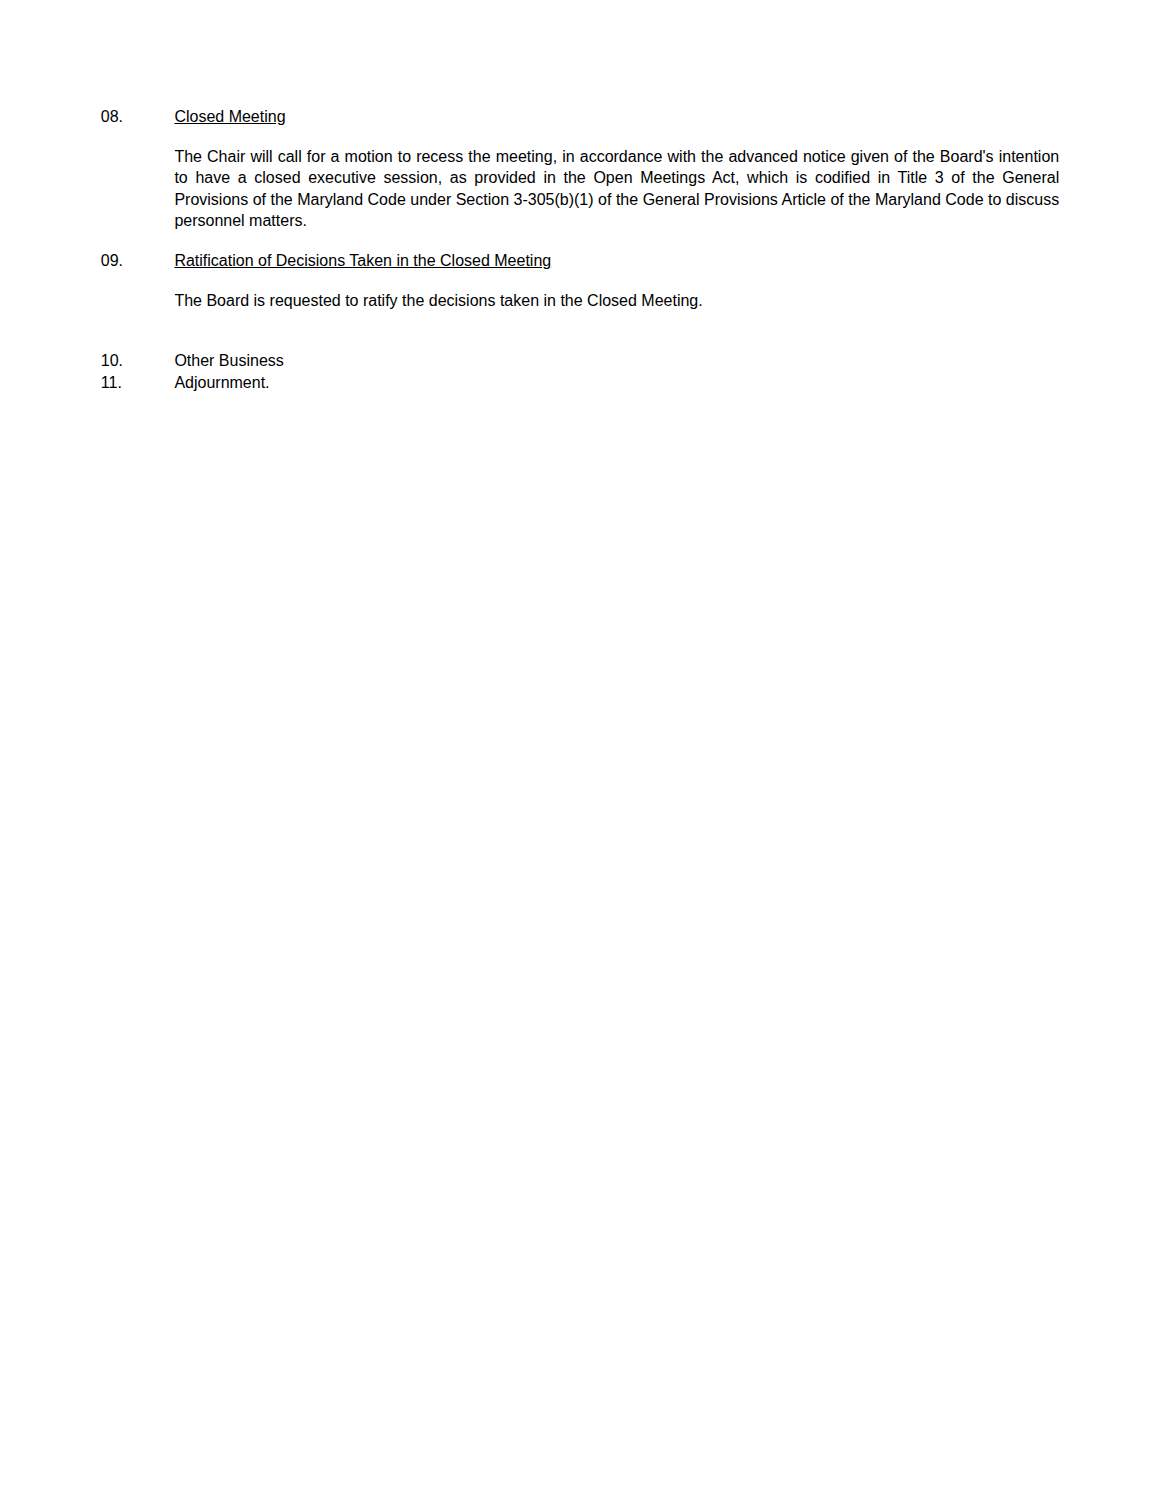08.
Closed Meeting
The Chair will call for a motion to recess the meeting, in accordance with the advanced notice given of the Board's intention to have a closed executive session, as provided in the Open Meetings Act, which is codified in Title 3 of the General Provisions of the Maryland Code under Section 3-305(b)(1) of the General Provisions Article of the Maryland Code to discuss personnel matters.
09.
Ratification of Decisions Taken in the Closed Meeting
The Board is requested to ratify the decisions taken in the Closed Meeting.
10.
Other Business
11.
Adjournment.